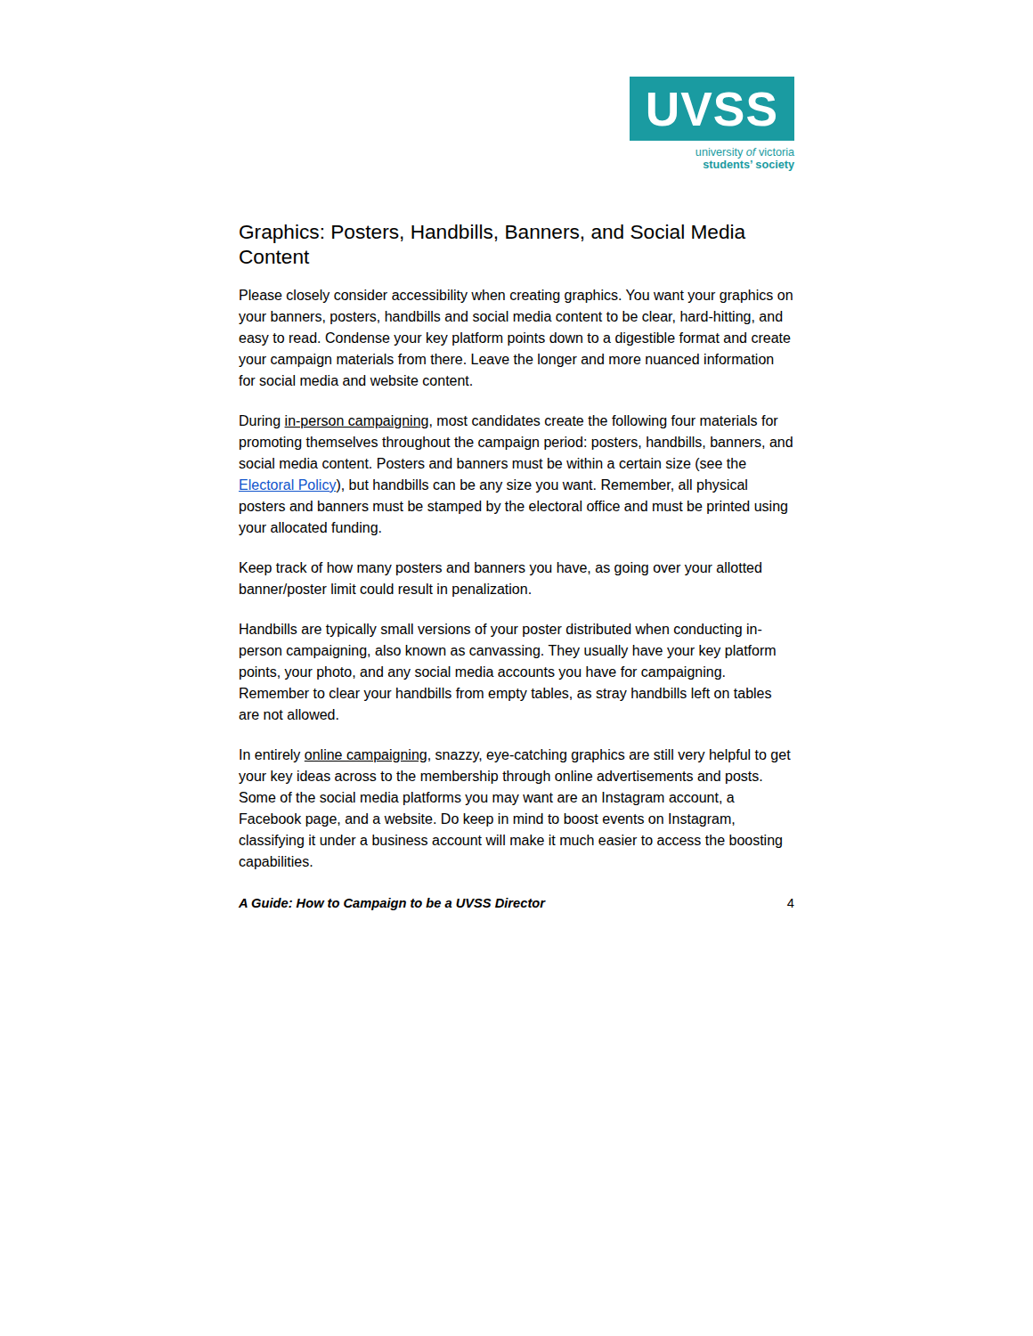UVSS
university of victoria students’ society
Graphics: Posters, Handbills, Banners, and Social Media Content
Please closely consider accessibility when creating graphics. You want your graphics on your banners, posters, handbills and social media content to be clear, hard-hitting, and easy to read. Condense your key platform points down to a digestible format and create your campaign materials from there. Leave the longer and more nuanced information for social media and website content.
During in-person campaigning, most candidates create the following four materials for promoting themselves throughout the campaign period: posters, handbills, banners, and social media content. Posters and banners must be within a certain size (see the Electoral Policy), but handbills can be any size you want. Remember, all physical posters and banners must be stamped by the electoral office and must be printed using your allocated funding.
Keep track of how many posters and banners you have, as going over your allotted banner/poster limit could result in penalization.
Handbills are typically small versions of your poster distributed when conducting in-person campaigning, also known as canvassing. They usually have your key platform points, your photo, and any social media accounts you have for campaigning. Remember to clear your handbills from empty tables, as stray handbills left on tables are not allowed.
In entirely online campaigning, snazzy, eye-catching graphics are still very helpful to get your key ideas across to the membership through online advertisements and posts. Some of the social media platforms you may want are an Instagram account, a Facebook page, and a website. Do keep in mind to boost events on Instagram, classifying it under a business account will make it much easier to access the boosting capabilities.
A Guide: How to Campaign to be a UVSS Director 4